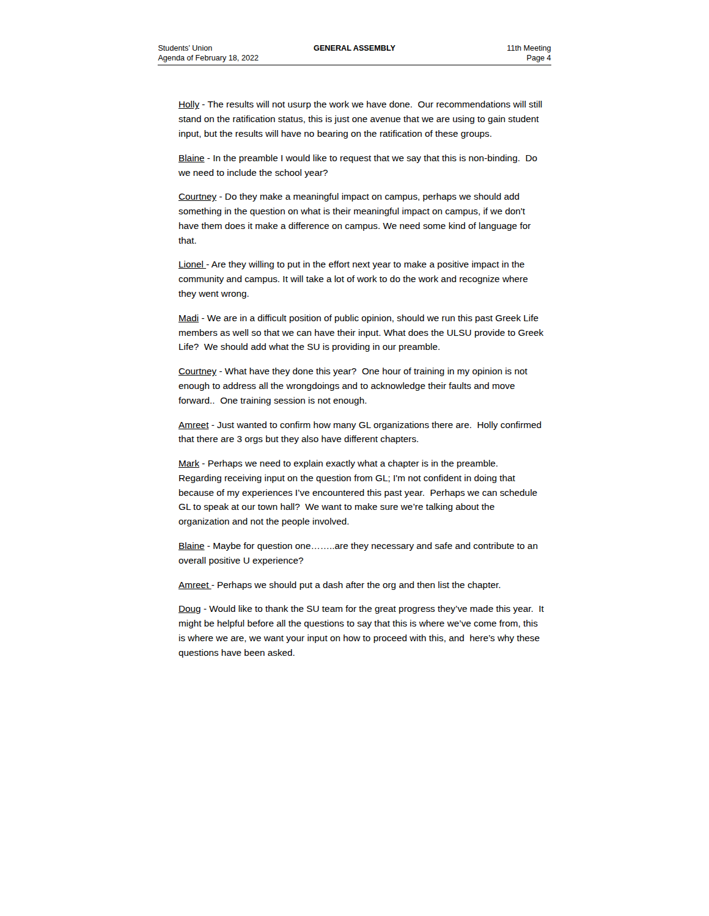| Students’ Union | GENERAL ASSEMBLY | 11th Meeting |
| Agenda of February 18, 2022 | | Page 4 |
Holly - The results will not usurp the work we have done. Our recommendations will still stand on the ratification status, this is just one avenue that we are using to gain student input, but the results will have no bearing on the ratification of these groups.
Blaine - In the preamble I would like to request that we say that this is non-binding. Do we need to include the school year?
Courtney - Do they make a meaningful impact on campus, perhaps we should add something in the question on what is their meaningful impact on campus, if we don't have them does it make a difference on campus. We need some kind of language for that.
Lionel - Are they willing to put in the effort next year to make a positive impact in the community and campus. It will take a lot of work to do the work and recognize where they went wrong.
Madi - We are in a difficult position of public opinion, should we run this past Greek Life members as well so that we can have their input. What does the ULSU provide to Greek Life? We should add what the SU is providing in our preamble.
Courtney - What have they done this year? One hour of training in my opinion is not enough to address all the wrongdoings and to acknowledge their faults and move forward.. One training session is not enough.
Amreet - Just wanted to confirm how many GL organizations there are. Holly confirmed that there are 3 orgs but they also have different chapters.
Mark - Perhaps we need to explain exactly what a chapter is in the preamble. Regarding receiving input on the question from GL; I'm not confident in doing that because of my experiences I’ve encountered this past year. Perhaps we can schedule GL to speak at our town hall? We want to make sure we’re talking about the organization and not the people involved.
Blaine - Maybe for question one……..are they necessary and safe and contribute to an overall positive U experience?
Amreet - Perhaps we should put a dash after the org and then list the chapter.
Doug - Would like to thank the SU team for the great progress they’ve made this year. It might be helpful before all the questions to say that this is where we’ve come from, this is where we are, we want your input on how to proceed with this, and here’s why these questions have been asked.